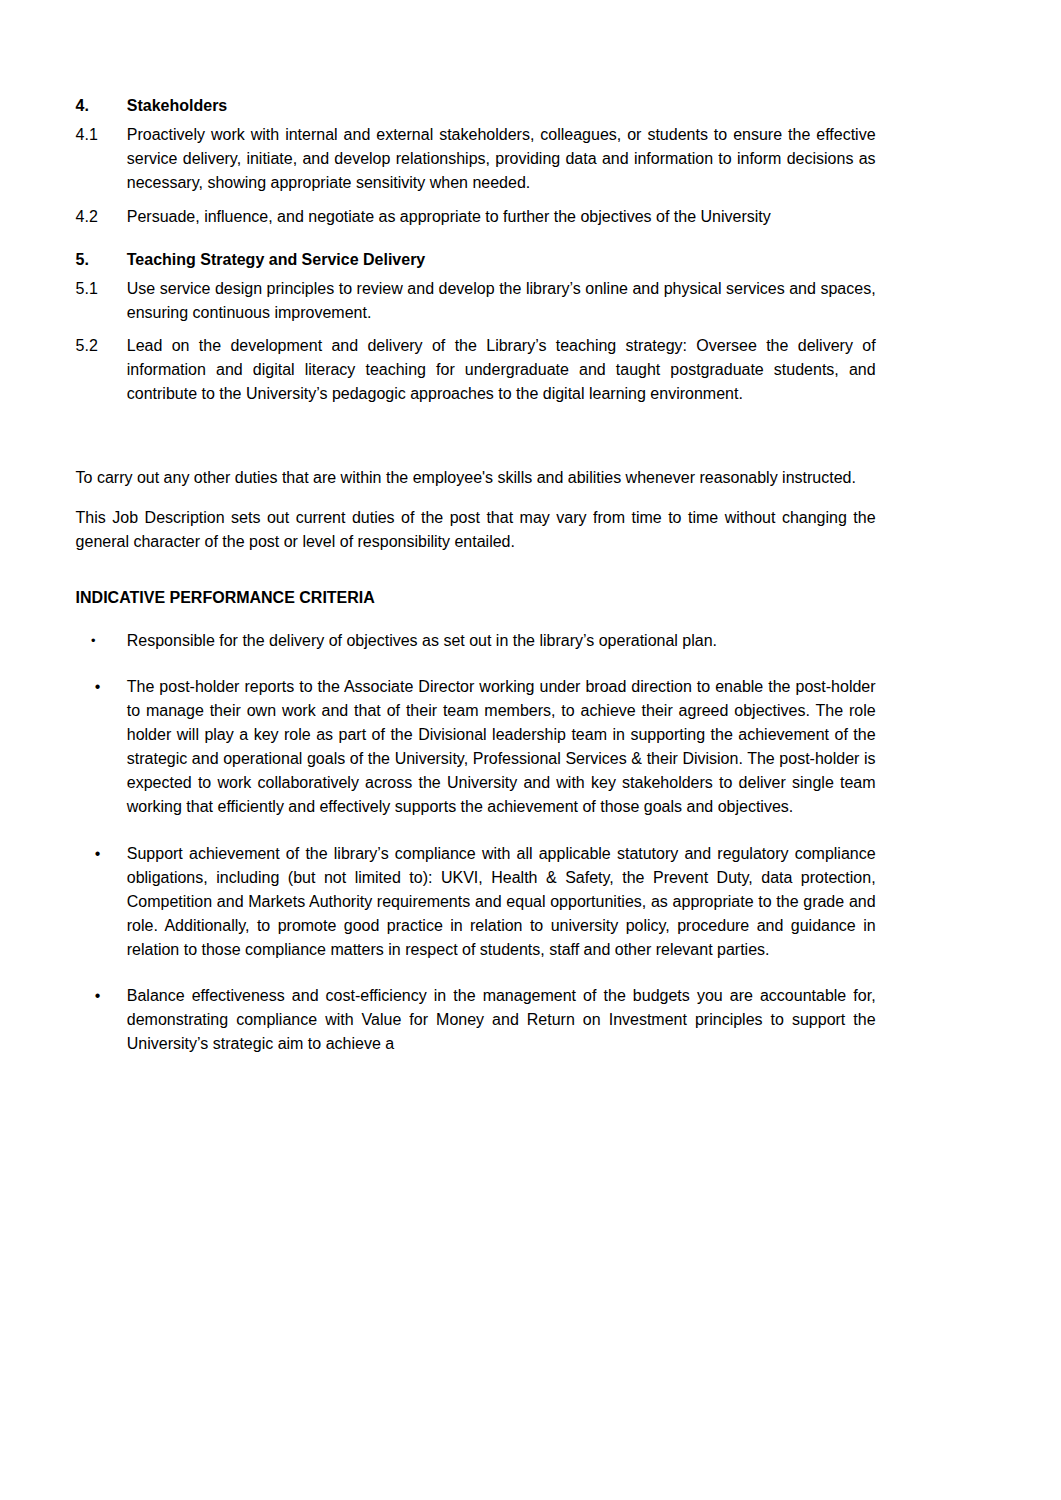4.
Stakeholders
4.1
Proactively work with internal and external stakeholders, colleagues, or students to ensure the effective service delivery, initiate, and develop relationships, providing data and information to inform decisions as necessary, showing appropriate sensitivity when needed.
4.2
Persuade, influence, and negotiate as appropriate to further the objectives of the University
5.
Teaching Strategy and Service Delivery
5.1
Use service design principles to review and develop the library’s online and physical services and spaces, ensuring continuous improvement.
5.2
Lead on the development and delivery of the Library’s teaching strategy: Oversee the delivery of information and digital literacy teaching for undergraduate and taught postgraduate students, and contribute to the University’s pedagogic approaches to the digital learning environment.
To carry out any other duties that are within the employee's skills and abilities whenever reasonably instructed.
This Job Description sets out current duties of the post that may vary from time to time without changing the general character of the post or level of responsibility entailed.
INDICATIVE PERFORMANCE CRITERIA
Responsible for the delivery of objectives as set out in the library’s operational plan.
The post-holder reports to the Associate Director working under broad direction to enable the post-holder to manage their own work and that of their team members, to achieve their agreed objectives. The role holder will play a key role as part of the Divisional leadership team in supporting the achievement of the strategic and operational goals of the University, Professional Services & their Division. The post-holder is expected to work collaboratively across the University and with key stakeholders to deliver single team working that efficiently and effectively supports the achievement of those goals and objectives.
Support achievement of the library’s compliance with all applicable statutory and regulatory compliance obligations, including (but not limited to): UKVI, Health & Safety, the Prevent Duty, data protection, Competition and Markets Authority requirements and equal opportunities, as appropriate to the grade and role. Additionally, to promote good practice in relation to university policy, procedure and guidance in relation to those compliance matters in respect of students, staff and other relevant parties.
Balance effectiveness and cost-efficiency in the management of the budgets you are accountable for, demonstrating compliance with Value for Money and Return on Investment principles to support the University’s strategic aim to achieve a